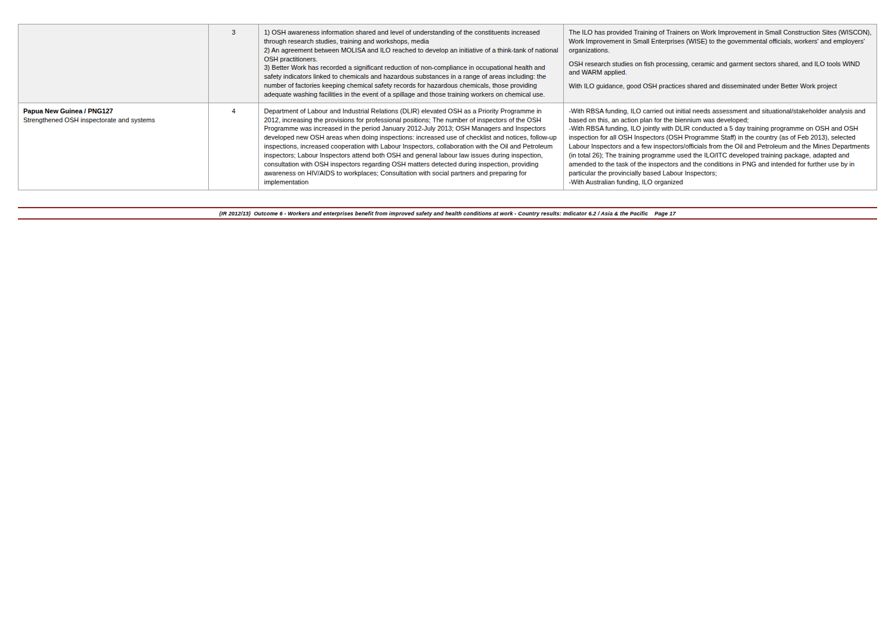| | 3 | 1) OSH awareness information shared and level of understanding of the constituents increased through research studies, training and workshops, media 2) An agreement between MOLISA and ILO reached to develop an initiative of a think-tank of national OSH practitioners. 3) Better Work has recorded a significant reduction of non-compliance in occupational health and safety indicators linked to chemicals and hazardous substances in a range of areas including: the number of factories keeping chemical safety records for hazardous chemicals, those providing adequate washing facilities in the event of a spillage and those training workers on chemical use. | The ILO has provided Training of Trainers on Work Improvement in Small Construction Sites (WISCON), Work Improvement in Small Enterprises (WISE) to the governmental officials, workers' and employers' organizations. OSH research studies on fish processing, ceramic and garment sectors shared, and ILO tools WIND and WARM applied. With ILO guidance, good OSH practices shared and disseminated under Better Work project |
| Papua New Guinea / PNG127 Strengthened OSH inspectorate and systems | 4 | Department of Labour and Industrial Relations (DLIR) elevated OSH as a Priority Programme in 2012, increasing the provisions for professional positions; The number of inspectors of the OSH Programme was increased in the period January 2012-July 2013; OSH Managers and Inspectors developed new OSH areas when doing inspections: increased use of checklist and notices, follow-up inspections, increased cooperation with Labour Inspectors, collaboration with the Oil and Petroleum inspectors; Labour Inspectors attend both OSH and general labour law issues during inspection, consultation with OSH inspectors regarding OSH matters detected during inspection, providing awareness on HIV/AIDS to workplaces; Consultation with social partners and preparing for implementation | -With RBSA funding, ILO carried out initial needs assessment and situational/stakeholder analysis and based on this, an action plan for the biennium was developed; -With RBSA funding, ILO jointly with DLIR conducted a 5 day training programme on OSH and OSH inspection for all OSH Inspectors (OSH Programme Staff) in the country (as of Feb 2013), selected Labour Inspectors and a few inspectors/officials from the Oil and Petroleum and the Mines Departments (in total 26); The training programme used the ILO/ITC developed training package, adapted and amended to the task of the inspectors and the conditions in PNG and intended for further use by in particular the provincially based Labour Inspectors; -With Australian funding, ILO organized |
(IR 2012/13) Outcome 6 - Workers and enterprises benefit from improved safety and health conditions at work - Country results: Indicator 6.2 / Asia & the Pacific Page 17